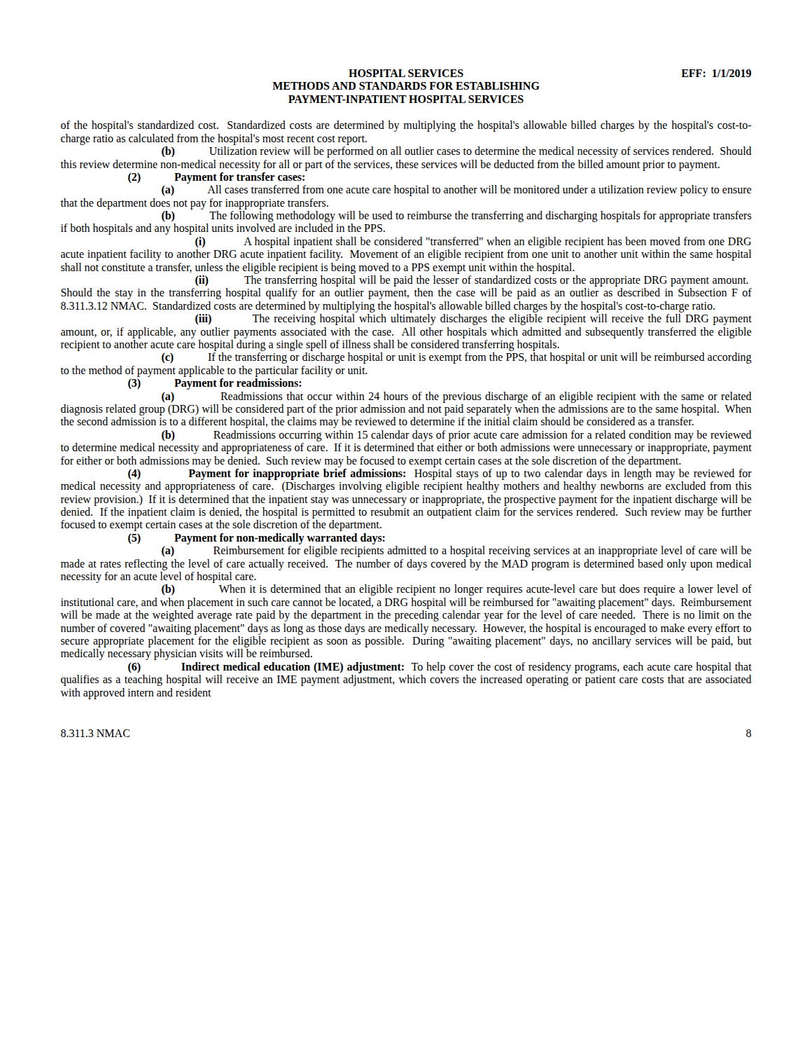EFF: 1/1/2019 HOSPITAL SERVICES METHODS AND STANDARDS FOR ESTABLISHING PAYMENT-INPATIENT HOSPITAL SERVICES
of the hospital's standardized cost. Standardized costs are determined by multiplying the hospital's allowable billed charges by the hospital's cost-to-charge ratio as calculated from the hospital's most recent cost report.
(b) Utilization review will be performed on all outlier cases to determine the medical necessity of services rendered. Should this review determine non-medical necessity for all or part of the services, these services will be deducted from the billed amount prior to payment.
(2) Payment for transfer cases:
(a) All cases transferred from one acute care hospital to another will be monitored under a utilization review policy to ensure that the department does not pay for inappropriate transfers.
(b) The following methodology will be used to reimburse the transferring and discharging hospitals for appropriate transfers if both hospitals and any hospital units involved are included in the PPS.
(i) A hospital inpatient shall be considered "transferred" when an eligible recipient has been moved from one DRG acute inpatient facility to another DRG acute inpatient facility. Movement of an eligible recipient from one unit to another unit within the same hospital shall not constitute a transfer, unless the eligible recipient is being moved to a PPS exempt unit within the hospital.
(ii) The transferring hospital will be paid the lesser of standardized costs or the appropriate DRG payment amount. Should the stay in the transferring hospital qualify for an outlier payment, then the case will be paid as an outlier as described in Subsection F of 8.311.3.12 NMAC. Standardized costs are determined by multiplying the hospital's allowable billed charges by the hospital's cost-to-charge ratio.
(iii) The receiving hospital which ultimately discharges the eligible recipient will receive the full DRG payment amount, or, if applicable, any outlier payments associated with the case. All other hospitals which admitted and subsequently transferred the eligible recipient to another acute care hospital during a single spell of illness shall be considered transferring hospitals.
(c) If the transferring or discharge hospital or unit is exempt from the PPS, that hospital or unit will be reimbursed according to the method of payment applicable to the particular facility or unit.
(3) Payment for readmissions:
(a) Readmissions that occur within 24 hours of the previous discharge of an eligible recipient with the same or related diagnosis related group (DRG) will be considered part of the prior admission and not paid separately when the admissions are to the same hospital. When the second admission is to a different hospital, the claims may be reviewed to determine if the initial claim should be considered as a transfer.
(b) Readmissions occurring within 15 calendar days of prior acute care admission for a related condition may be reviewed to determine medical necessity and appropriateness of care. If it is determined that either or both admissions were unnecessary or inappropriate, payment for either or both admissions may be denied. Such review may be focused to exempt certain cases at the sole discretion of the department.
(4) Payment for inappropriate brief admissions: Hospital stays of up to two calendar days in length may be reviewed for medical necessity and appropriateness of care. (Discharges involving eligible recipient healthy mothers and healthy newborns are excluded from this review provision.) If it is determined that the inpatient stay was unnecessary or inappropriate, the prospective payment for the inpatient discharge will be denied. If the inpatient claim is denied, the hospital is permitted to resubmit an outpatient claim for the services rendered. Such review may be further focused to exempt certain cases at the sole discretion of the department.
(5) Payment for non-medically warranted days:
(a) Reimbursement for eligible recipients admitted to a hospital receiving services at an inappropriate level of care will be made at rates reflecting the level of care actually received. The number of days covered by the MAD program is determined based only upon medical necessity for an acute level of hospital care.
(b) When it is determined that an eligible recipient no longer requires acute-level care but does require a lower level of institutional care, and when placement in such care cannot be located, a DRG hospital will be reimbursed for "awaiting placement" days. Reimbursement will be made at the weighted average rate paid by the department in the preceding calendar year for the level of care needed. There is no limit on the number of covered "awaiting placement" days as long as those days are medically necessary. However, the hospital is encouraged to make every effort to secure appropriate placement for the eligible recipient as soon as possible. During "awaiting placement" days, no ancillary services will be paid, but medically necessary physician visits will be reimbursed.
(6) Indirect medical education (IME) adjustment: To help cover the cost of residency programs, each acute care hospital that qualifies as a teaching hospital will receive an IME payment adjustment, which covers the increased operating or patient care costs that are associated with approved intern and resident
8.311.3 NMAC 8